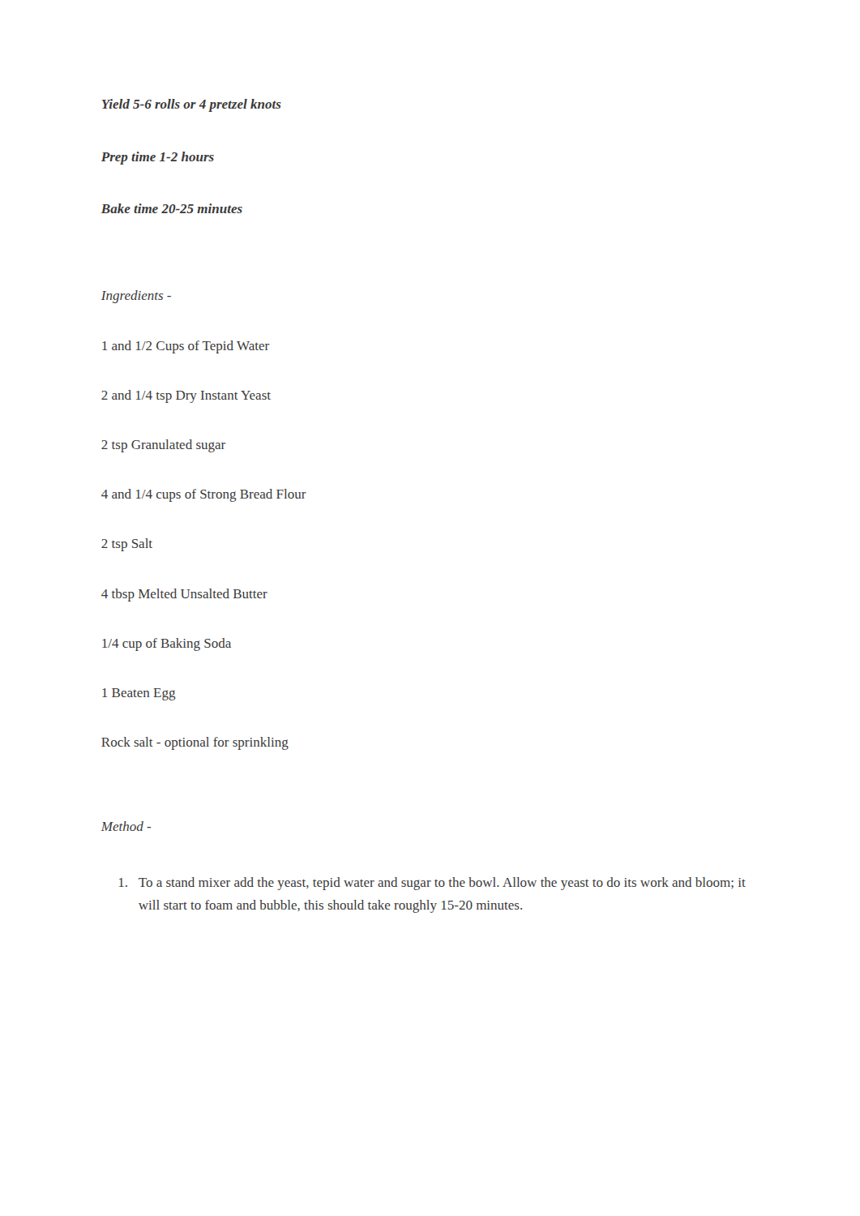Yield 5-6 rolls or 4 pretzel knots
Prep time 1-2 hours
Bake time 20-25 minutes
Ingredients -
1 and 1/2 Cups of Tepid Water
2 and 1/4 tsp Dry Instant Yeast
2 tsp Granulated sugar
4 and 1/4 cups of Strong Bread Flour
2 tsp Salt
4 tbsp Melted Unsalted Butter
1/4 cup of Baking Soda
1 Beaten Egg
Rock salt - optional for sprinkling
Method -
To a stand mixer add the yeast, tepid water and sugar to the bowl. Allow the yeast to do its work and bloom; it will start to foam and bubble, this should take roughly 15-20 minutes.